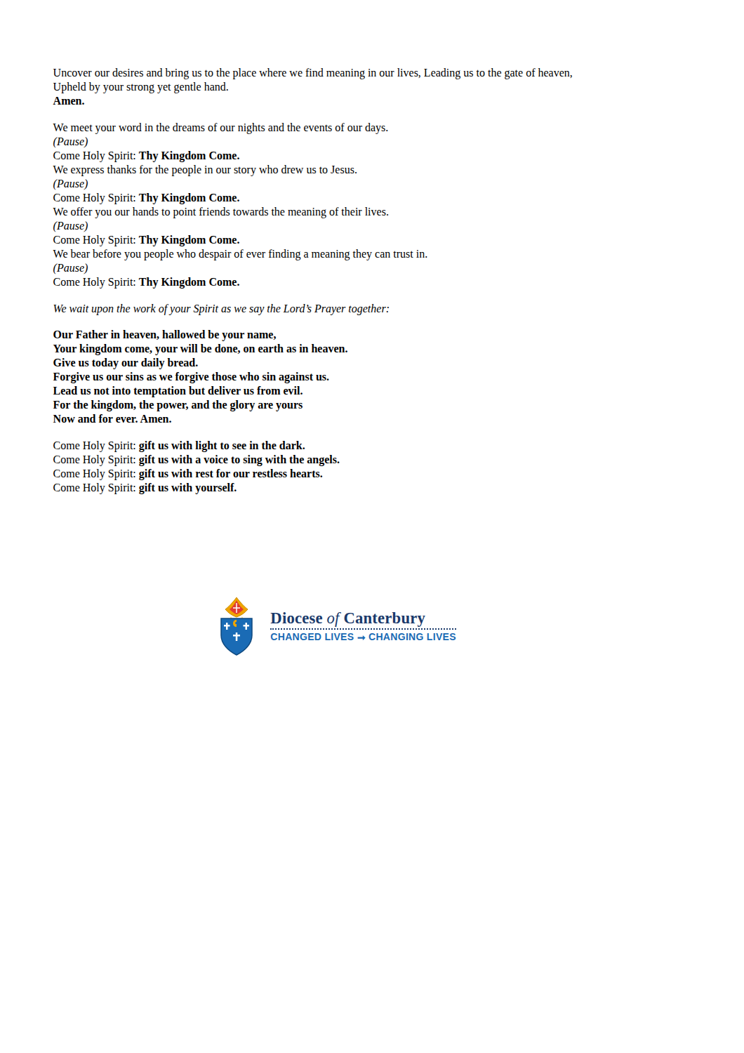Uncover our desires and bring us to the place where we find meaning in our lives, Leading us to the gate of heaven,
Upheld by your strong yet gentle hand.
Amen.
We meet your word in the dreams of our nights and the events of our days.
(Pause)
Come Holy Spirit: Thy Kingdom Come.
We express thanks for the people in our story who drew us to Jesus.
(Pause)
Come Holy Spirit: Thy Kingdom Come.
We offer you our hands to point friends towards the meaning of their lives.
(Pause)
Come Holy Spirit: Thy Kingdom Come.
We bear before you people who despair of ever finding a meaning they can trust in.
(Pause)
Come Holy Spirit: Thy Kingdom Come.
We wait upon the work of your Spirit as we say the Lord’s Prayer together:
Our Father in heaven, hallowed be your name,
Your kingdom come, your will be done, on earth as in heaven.
Give us today our daily bread.
Forgive us our sins as we forgive those who sin against us.
Lead us not into temptation but deliver us from evil.
For the kingdom, the power, and the glory are yours
Now and for ever. Amen.
Come Holy Spirit: gift us with light to see in the dark.
Come Holy Spirit: gift us with a voice to sing with the angels.
Come Holy Spirit: gift us with rest for our restless hearts.
Come Holy Spirit: gift us with yourself.
Diocese of Canterbury
CHANGED LIVES ➞ CHANGING LIVES